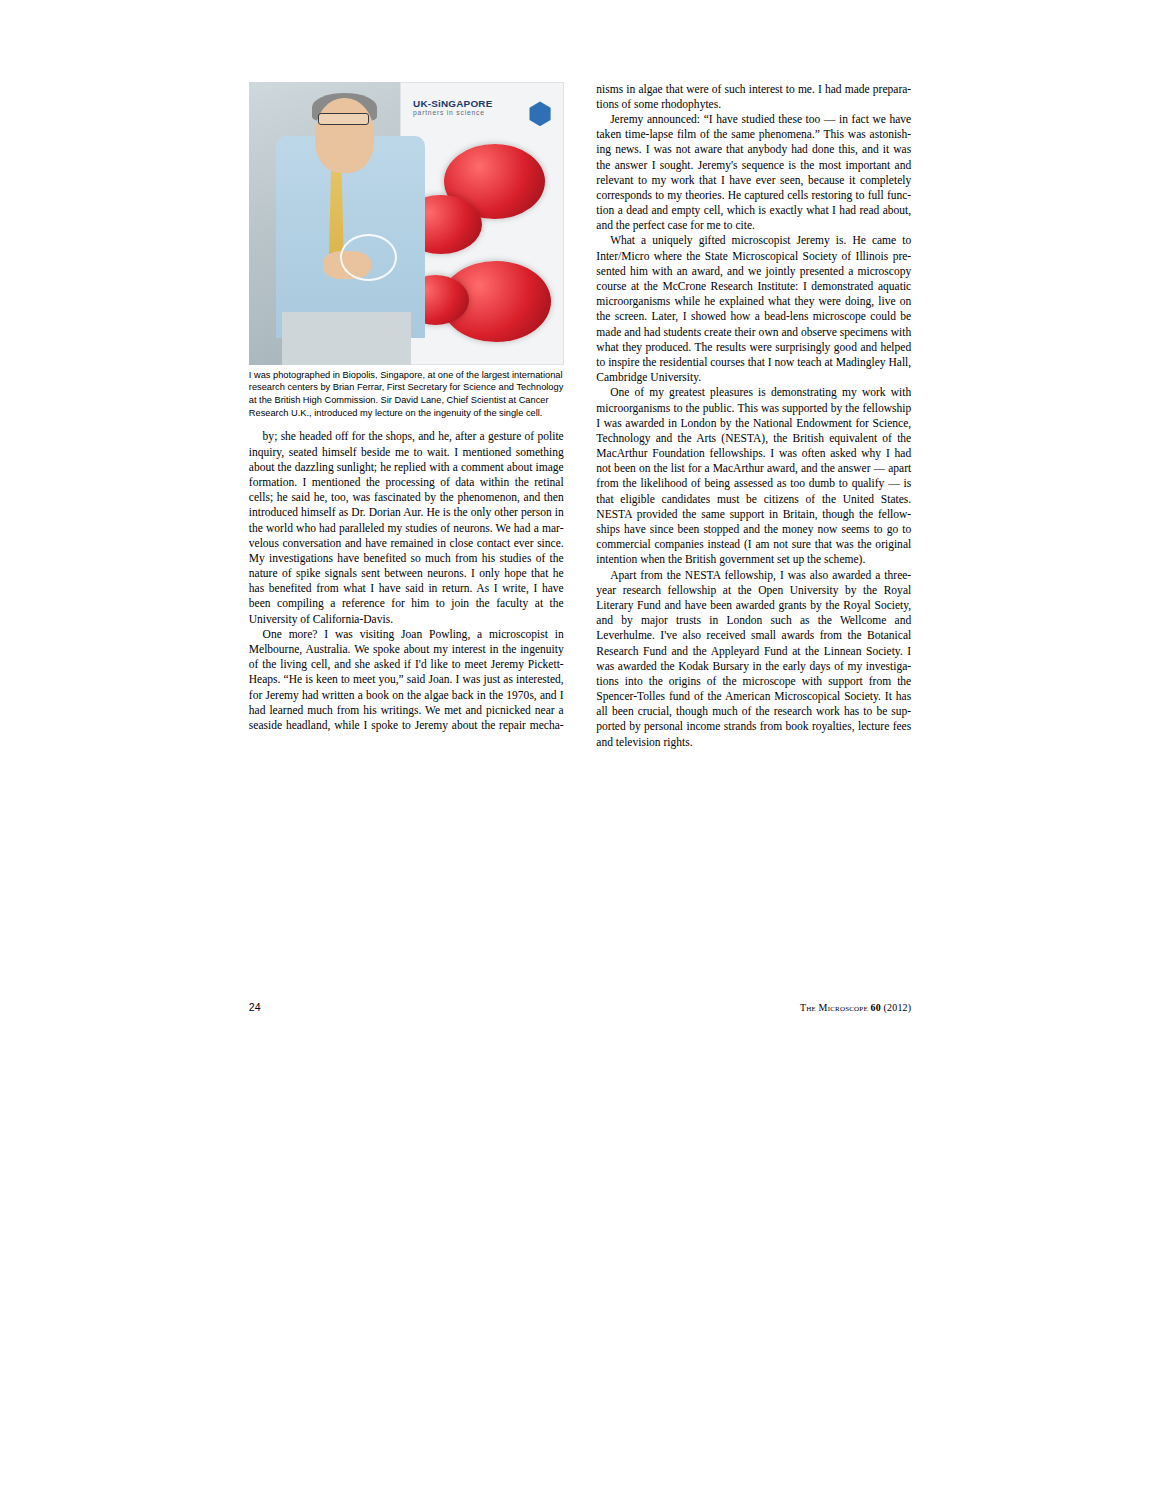UK-SiNGAPOREpartners in science
I was photographed in Biopolis, Singapore, at one of the largest international research centers by Brian Ferrar, First Secretary for Science and Technology at the British High Commission. Sir David Lane, Chief Scientist at Cancer Research U.K., introduced my lecture on the ingenuity of the single cell.
by; she headed off for the shops, and he, after a gesture of polite inquiry, seated himself beside me to wait. I mentioned something about the dazzling sunlight; he replied with a comment about image formation. I mentioned the processing of data within the retinal cells; he said he, too, was fascinated by the phenomenon, and then introduced himself as Dr. Dorian Aur. He is the only other person in the world who had paralleled my studies of neurons. We had a marvelous conversation and have remained in close contact ever since. My investigations have benefited so much from his studies of the nature of spike signals sent between neurons. I only hope that he has benefited from what I have said in return. As I write, I have been compiling a reference for him to join the faculty at the University of California-Davis.
One more? I was visiting Joan Powling, a microscopist in Melbourne, Australia. We spoke about my interest in the ingenuity of the living cell, and she asked if I'd like to meet Jeremy Pickett-Heaps. “He is keen to meet you,” said Joan. I was just as interested, for Jeremy had written a book on the algae back in the 1970s, and I had learned much from his writings. We met and picnicked near a seaside headland, while I spoke to Jeremy about the repair mechanisms in algae that were of such interest to me. I had made preparations of some rhodophytes.
Jeremy announced: “I have studied these too — in fact we have taken time-lapse film of the same phenomena.” This was astonishing news. I was not aware that anybody had done this, and it was the answer I sought. Jeremy's sequence is the most important and relevant to my work that I have ever seen, because it completely corresponds to my theories. He captured cells restoring to full function a dead and empty cell, which is exactly what I had read about, and the perfect case for me to cite.
What a uniquely gifted microscopist Jeremy is. He came to Inter/Micro where the State Microscopical Society of Illinois presented him with an award, and we jointly presented a microscopy course at the McCrone Research Institute: I demonstrated aquatic microorganisms while he explained what they were doing, live on the screen. Later, I showed how a bead-lens microscope could be made and had students create their own and observe specimens with what they produced. The results were surprisingly good and helped to inspire the residential courses that I now teach at Madingley Hall, Cambridge University.
One of my greatest pleasures is demonstrating my work with microorganisms to the public. This was supported by the fellowship I was awarded in London by the National Endowment for Science, Technology and the Arts (NESTA), the British equivalent of the MacArthur Foundation fellowships. I was often asked why I had not been on the list for a MacArthur award, and the answer — apart from the likelihood of being assessed as too dumb to qualify — is that eligible candidates must be citizens of the United States. NESTA provided the same support in Britain, though the fellowships have since been stopped and the money now seems to go to commercial companies instead (I am not sure that was the original intention when the British government set up the scheme).
Apart from the NESTA fellowship, I was also awarded a three-year research fellowship at the Open University by the Royal Literary Fund and have been awarded grants by the Royal Society, and by major trusts in London such as the Wellcome and Leverhulme. I've also received small awards from the Botanical Research Fund and the Appleyard Fund at the Linnean Society. I was awarded the Kodak Bursary in the early days of my investigations into the origins of the microscope with support from the Spencer-Tolles fund of the American Microscopical Society. It has all been crucial, though much of the research work has to be supported by personal income strands from book royalties, lecture fees and television rights.
24
The Microscope 60 (2012)